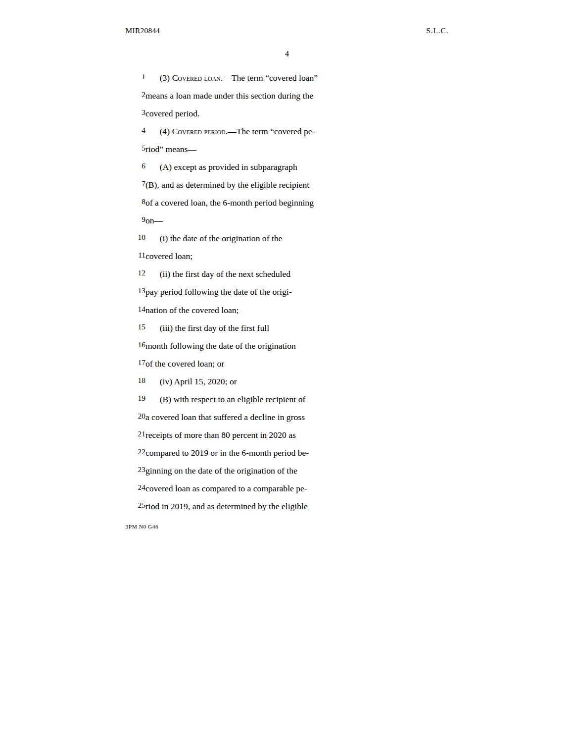MIR20844 S.L.C.
4
| 1 | (3) Covered loan. —The term “covered loan” |
| 2 | means a loan made under this section during the |
| 3 | covered period. |
| 4 | (4) Covered period. —The term “covered pe- |
| 5 | riod” means— |
| 6 | (A) except as provided in subparagraph |
| 7 | (B), and as determined by the eligible recipient |
| 8 | of a covered loan, the 6-month period beginning |
| 9 | on— |
| 10 | (i) the date of the origination of the |
| 11 | covered loan; |
| 12 | (ii) the first day of the next scheduled |
| 13 | pay period following the date of the origi- |
| 14 | nation of the covered loan; |
| 15 | (iii) the first day of the first full |
| 16 | month following the date of the origination |
| 17 | of the covered loan; or |
| 18 | (iv) April 15, 2020; or |
| 19 | (B) with respect to an eligible recipient of |
| 20 | a covered loan that suffered a decline in gross |
| 21 | receipts of more than 80 percent in 2020 as |
| 22 | compared to 2019 or in the 6-month period be- |
| 23 | ginning on the date of the origination of the |
| 24 | covered loan as compared to a comparable pe- |
| 25 | riod in 2019, and as determined by the eligible |
3PM N0 G46